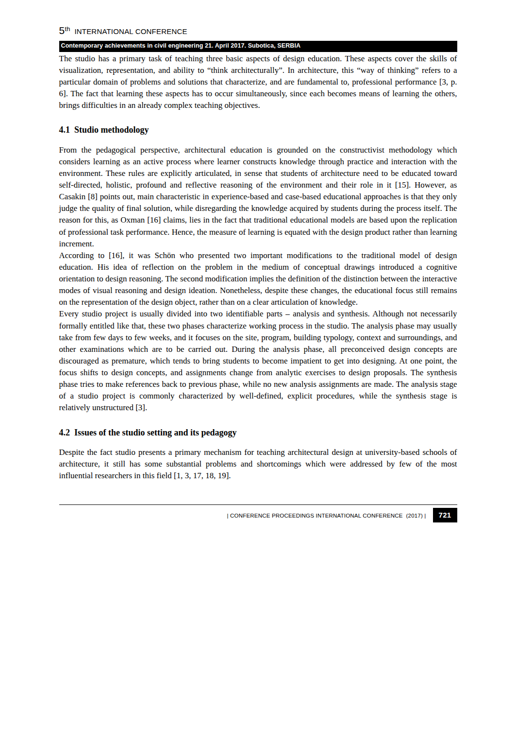5 th INTERNATIONAL CONFERENCE
Contemporary achievements in civil engineering 21. April 2017. Subotica, SERBIA
The studio has a primary task of teaching three basic aspects of design education. These aspects cover the skills of visualization, representation, and ability to “think architecturally”. In architecture, this “way of thinking” refers to a particular domain of problems and solutions that characterize, and are fundamental to, professional performance [3, p. 6]. The fact that learning these aspects has to occur simultaneously, since each becomes means of learning the others, brings difficulties in an already complex teaching objectives.
4.1 Studio methodology
From the pedagogical perspective, architectural education is grounded on the constructivist methodology which considers learning as an active process where learner constructs knowledge through practice and interaction with the environment. These rules are explicitly articulated, in sense that students of architecture need to be educated toward self-directed, holistic, profound and reflective reasoning of the environment and their role in it [15]. However, as Casakin [8] points out, main characteristic in experience-based and case-based educational approaches is that they only judge the quality of final solution, while disregarding the knowledge acquired by students during the process itself. The reason for this, as Oxman [16] claims, lies in the fact that traditional educational models are based upon the replication of professional task performance. Hence, the measure of learning is equated with the design product rather than learning increment.
According to [16], it was Schön who presented two important modifications to the traditional model of design education. His idea of reflection on the problem in the medium of conceptual drawings introduced a cognitive orientation to design reasoning. The second modification implies the definition of the distinction between the interactive modes of visual reasoning and design ideation. Nonetheless, despite these changes, the educational focus still remains on the representation of the design object, rather than on a clear articulation of knowledge.
Every studio project is usually divided into two identifiable parts – analysis and synthesis. Although not necessarily formally entitled like that, these two phases characterize working process in the studio. The analysis phase may usually take from few days to few weeks, and it focuses on the site, program, building typology, context and surroundings, and other examinations which are to be carried out. During the analysis phase, all preconceived design concepts are discouraged as premature, which tends to bring students to become impatient to get into designing. At one point, the focus shifts to design concepts, and assignments change from analytic exercises to design proposals. The synthesis phase tries to make references back to previous phase, while no new analysis assignments are made. The analysis stage of a studio project is commonly characterized by well-defined, explicit procedures, while the synthesis stage is relatively unstructured [3].
4.2 Issues of the studio setting and its pedagogy
Despite the fact studio presents a primary mechanism for teaching architectural design at university-based schools of architecture, it still has some substantial problems and shortcomings which were addressed by few of the most influential researchers in this field [1, 3, 17, 18, 19].
| CONFERENCE PROCEEDINGS INTERNATIONAL CONFERENCE (2017) | 721